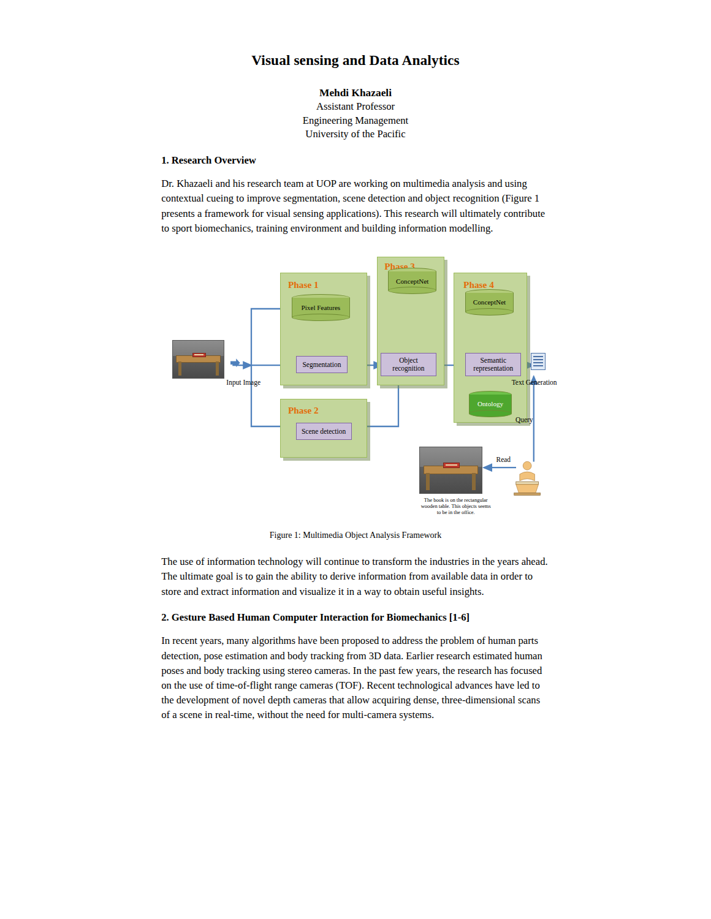Visual sensing and Data Analytics
Mehdi Khazaeli
Assistant Professor
Engineering Management
University of the Pacific
1. Research Overview
Dr. Khazaeli and his research team at UOP are working on multimedia analysis and using contextual cueing to improve segmentation, scene detection and object recognition (Figure 1 presents a framework for visual sensing applications). This research will ultimately contribute to sport biomechanics, training environment and building information modelling.
Phase 1
Phase 2
Phase 3
Phase 4
Pixel Features
ConceptNet
ConceptNet
Ontology
Segmentation
Object
recognition
Semantic
representation
Scene detection
Input Image
The book is on the rectangular wooden table. This objects seems to be in the office.
Text Generation
Query
Read
Figure 1: Multimedia Object Analysis Framework
The use of information technology will continue to transform the industries in the years ahead. The ultimate goal is to gain the ability to derive information from available data in order to store and extract information and visualize it in a way to obtain useful insights.
2. Gesture Based Human Computer Interaction for Biomechanics [1-6]
In recent years, many algorithms have been proposed to address the problem of human parts detection, pose estimation and body tracking from 3D data. Earlier research estimated human poses and body tracking using stereo cameras. In the past few years, the research has focused on the use of time-of-flight range cameras (TOF). Recent technological advances have led to the development of novel depth cameras that allow acquiring dense, three-dimensional scans of a scene in real-time, without the need for multi-camera systems.